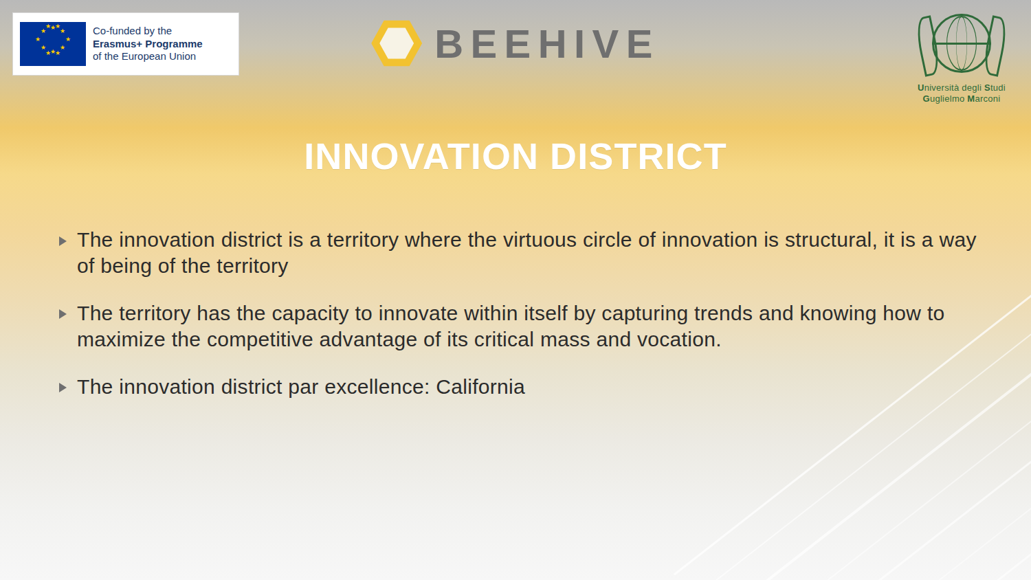★ ★ ★ ★ ★ ★ ★ ★ ★ ★ ★ ★
Co-funded by the
Erasmus+ Programme
of the European Union
BEEHIVE
Università degli Studi
Guglielmo Marconi
INNOVATION DISTRICT
The innovation district is a territory where the virtuous circle of innovation is structural, it is a way of being of the territory
The territory has the capacity to innovate within itself by capturing trends and knowing how to maximize the competitive advantage of its critical mass and vocation.
The innovation district par excellence: California